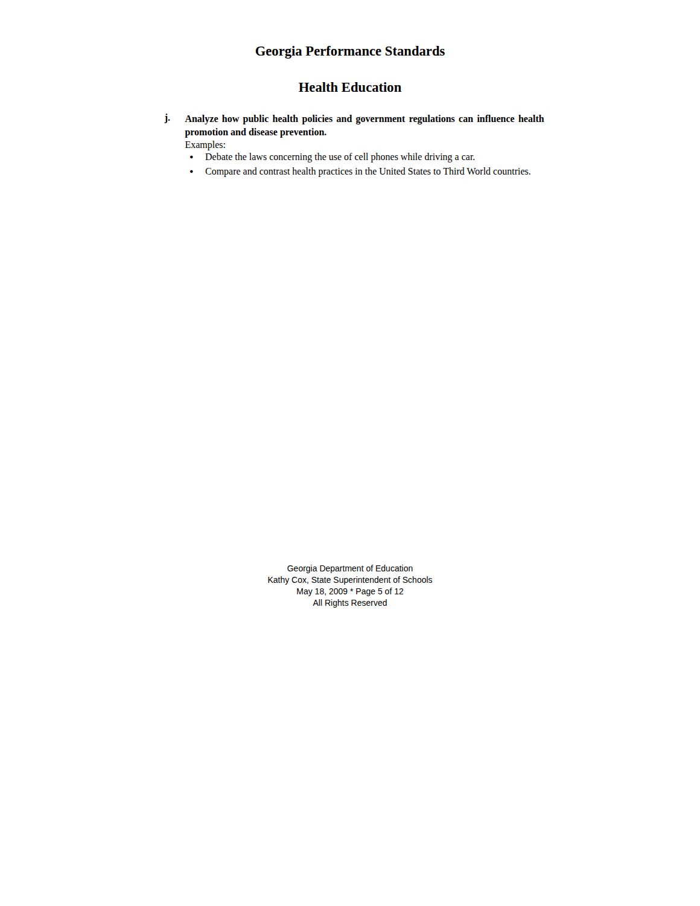Georgia Performance Standards
Health Education
j.
Analyze how public health policies and government regulations can influence health promotion and disease prevention.
Examples:
Debate the laws concerning the use of cell phones while driving a car.
Compare and contrast health practices in the United States to Third World countries.
Georgia Department of Education
Kathy Cox, State Superintendent of Schools
May 18, 2009 * Page 5 of 12
All Rights Reserved